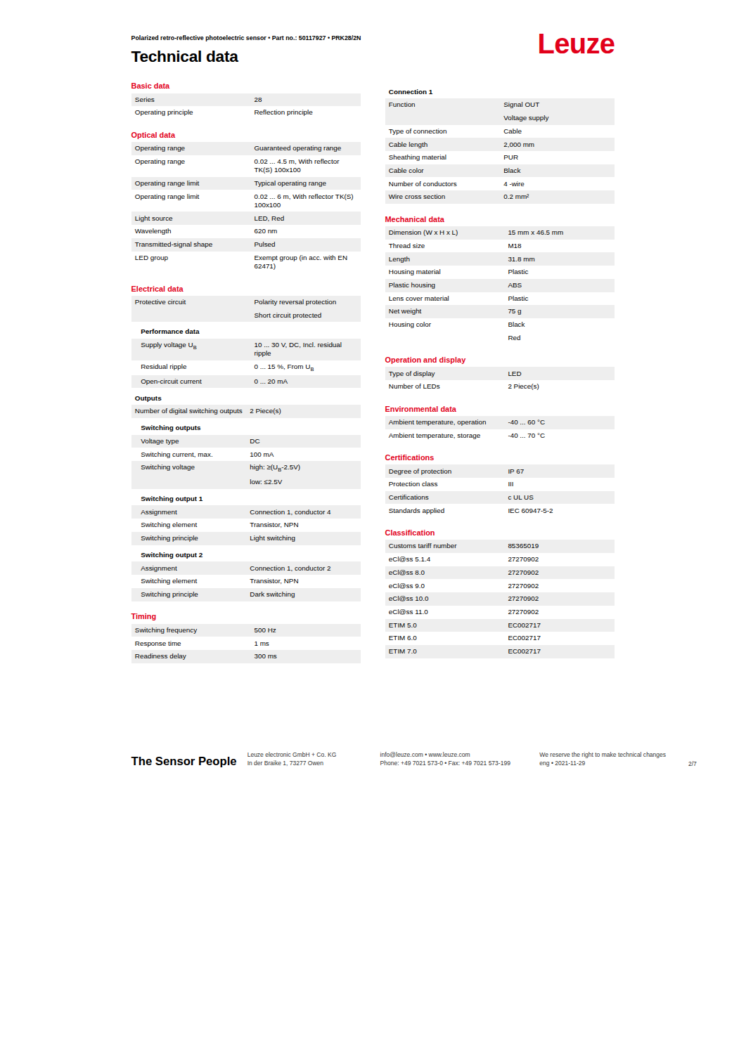Leuze
Polarized retro-reflective photoelectric sensor • Part no.: 50117927 • PRK28/2N
Technical data
Basic data
| Series | 28 |
| Operating principle | Reflection principle |
Optical data
| Operating range | Guaranteed operating range |
| Operating range | 0.02 ... 4.5 m, With reflector TK(S) 100x100 |
| Operating range limit | Typical operating range |
| Operating range limit | 0.02 ... 6 m, With reflector TK(S) 100x100 |
| Light source | LED, Red |
| Wavelength | 620 nm |
| Transmitted-signal shape | Pulsed |
| LED group | Exempt group (in acc. with EN 62471) |
Electrical data
| Protective circuit | Polarity reversal protection |
| | Short circuit protected |
| Performance data |
| Supply voltage U B | 10 ... 30 V, DC, Incl. residual ripple |
| Residual ripple | 0 ... 15 %, From U B |
| Open-circuit current | 0 ... 20 mA |
| Outputs |
| Number of digital switching outputs | 2 Piece(s) |
| Switching outputs |
| Voltage type | DC |
| Switching current, max. | 100 mA |
| Switching voltage | high: ≥(U B -2.5V) |
| | low: ≤2.5V |
| Switching output 1 |
| Assignment | Connection 1, conductor 4 |
| Switching element | Transistor, NPN |
| Switching principle | Light switching |
| Switching output 2 |
| Assignment | Connection 1, conductor 2 |
| Switching element | Transistor, NPN |
| Switching principle | Dark switching |
Timing
| Switching frequency | 500 Hz |
| Response time | 1 ms |
| Readiness delay | 300 ms |
| Connection 1 |
| Function | Signal OUT |
| | Voltage supply |
| Type of connection | Cable |
| Cable length | 2,000 mm |
| Sheathing material | PUR |
| Cable color | Black |
| Number of conductors | 4 -wire |
| Wire cross section | 0.2 mm² |
Mechanical data
| Dimension (W x H x L) | 15 mm x 46.5 mm |
| Thread size | M18 |
| Length | 31.8 mm |
| Housing material | Plastic |
| Plastic housing | ABS |
| Lens cover material | Plastic |
| Net weight | 75 g |
| Housing color | Black |
| | Red |
Operation and display
| Type of display | LED |
| Number of LEDs | 2 Piece(s) |
Environmental data
| Ambient temperature, operation | -40 ... 60 °C |
| Ambient temperature, storage | -40 ... 70 °C |
Certifications
| Degree of protection | IP 67 |
| Protection class | III |
| Certifications | c UL US |
| Standards applied | IEC 60947-5-2 |
Classification
| Customs tariff number | 85365019 |
| eCl@ss 5.1.4 | 27270902 |
| eCl@ss 8.0 | 27270902 |
| eCl@ss 9.0 | 27270902 |
| eCl@ss 10.0 | 27270902 |
| eCl@ss 11.0 | 27270902 |
| ETIM 5.0 | EC002717 |
| ETIM 6.0 | EC002717 |
| ETIM 7.0 | EC002717 |
The Sensor People
Leuze electronic GmbH + Co. KG
In der Braike 1, 73277 Owen
info@leuze.com • www.leuze.com
Phone: +49 7021 573-0 • Fax: +49 7021 573-199
We reserve the right to make technical changes
eng • 2021-11-29
2/7